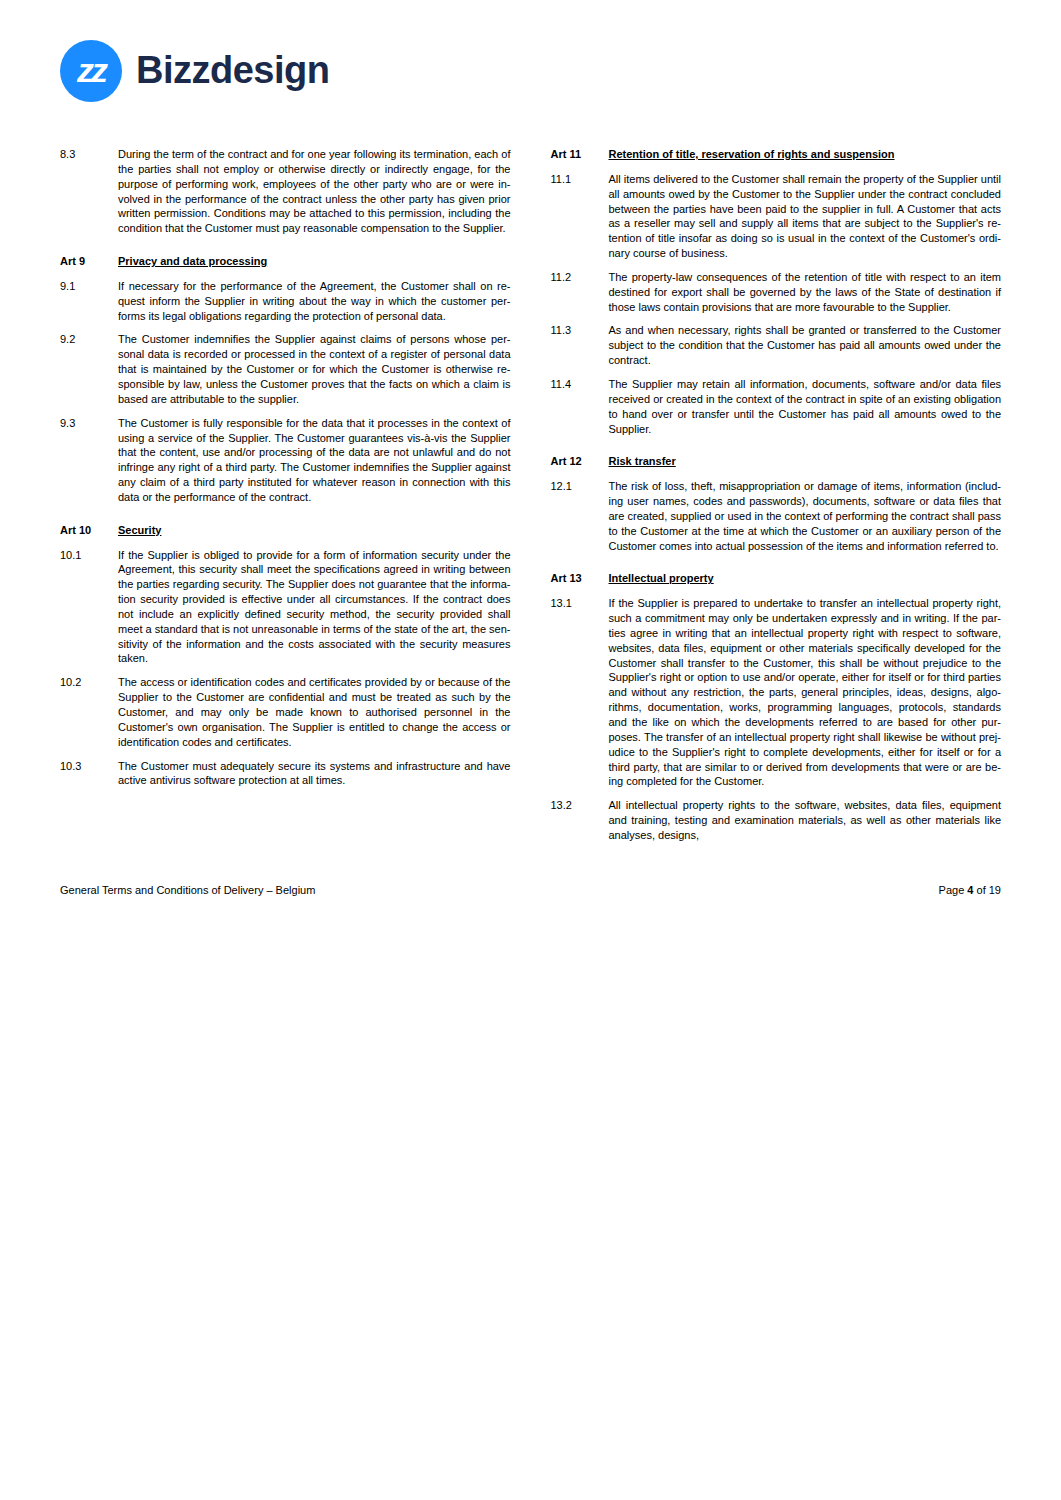zz
Bizzdesign
8.3
During the term of the contract and for one year following its termination, each of the parties shall not employ or otherwise directly or indirectly engage, for the purpose of performing work, employees of the other party who are or were involved in the performance of the contract unless the other party has given prior written permission. Conditions may be attached to this permission, including the condition that the Customer must pay reasonable compensation to the Supplier.
Art 9 Privacy and data processing
9.1
If necessary for the performance of the Agreement, the Customer shall on request inform the Supplier in writing about the way in which the customer performs its legal obligations regarding the protection of personal data.
9.2
The Customer indemnifies the Supplier against claims of persons whose personal data is recorded or processed in the context of a register of personal data that is maintained by the Customer or for which the Customer is otherwise responsible by law, unless the Customer proves that the facts on which a claim is based are attributable to the supplier.
9.3
The Customer is fully responsible for the data that it processes in the context of using a service of the Supplier. The Customer guarantees vis-à-vis the Supplier that the content, use and/or processing of the data are not unlawful and do not infringe any right of a third party. The Customer indemnifies the Supplier against any claim of a third party instituted for whatever reason in connection with this data or the performance of the contract.
Art 10 Security
10.1
If the Supplier is obliged to provide for a form of information security under the Agreement, this security shall meet the specifications agreed in writing between the parties regarding security. The Supplier does not guarantee that the information security provided is effective under all circumstances. If the contract does not include an explicitly defined security method, the security provided shall meet a standard that is not unreasonable in terms of the state of the art, the sensitivity of the information and the costs associated with the security measures taken.
10.2
The access or identification codes and certificates provided by or because of the Supplier to the Customer are confidential and must be treated as such by the Customer, and may only be made known to authorised personnel in the Customer's own organisation. The Supplier is entitled to change the access or identification codes and certificates.
10.3
The Customer must adequately secure its systems and infrastructure and have active antivirus software protection at all times.
Art 11 Retention of title, reservation of rights and suspension
11.1
All items delivered to the Customer shall remain the property of the Supplier until all amounts owed by the Customer to the Supplier under the contract concluded between the parties have been paid to the supplier in full. A Customer that acts as a reseller may sell and supply all items that are subject to the Supplier's retention of title insofar as doing so is usual in the context of the Customer's ordinary course of business.
11.2
The property-law consequences of the retention of title with respect to an item destined for export shall be governed by the laws of the State of destination if those laws contain provisions that are more favourable to the Supplier.
11.3
As and when necessary, rights shall be granted or transferred to the Customer subject to the condition that the Customer has paid all amounts owed under the contract.
11.4
The Supplier may retain all information, documents, software and/or data files received or created in the context of the contract in spite of an existing obligation to hand over or transfer until the Customer has paid all amounts owed to the Supplier.
Art 12 Risk transfer
12.1
The risk of loss, theft, misappropriation or damage of items, information (including user names, codes and passwords), documents, software or data files that are created, supplied or used in the context of performing the contract shall pass to the Customer at the time at which the Customer or an auxiliary person of the Customer comes into actual possession of the items and information referred to.
Art 13 Intellectual property
13.1
If the Supplier is prepared to undertake to transfer an intellectual property right, such a commitment may only be undertaken expressly and in writing. If the parties agree in writing that an intellectual property right with respect to software, websites, data files, equipment or other materials specifically developed for the Customer shall transfer to the Customer, this shall be without prejudice to the Supplier's right or option to use and/or operate, either for itself or for third parties and without any restriction, the parts, general principles, ideas, designs, algorithms, documentation, works, programming languages, protocols, standards and the like on which the developments referred to are based for other purposes. The transfer of an intellectual property right shall likewise be without prejudice to the Supplier's right to complete developments, either for itself or for a third party, that are similar to or derived from developments that were or are being completed for the Customer.
13.2
All intellectual property rights to the software, websites, data files, equipment and training, testing and examination materials, as well as other materials like analyses, designs,
General Terms and Conditions of Delivery – Belgium Page 4 of 19